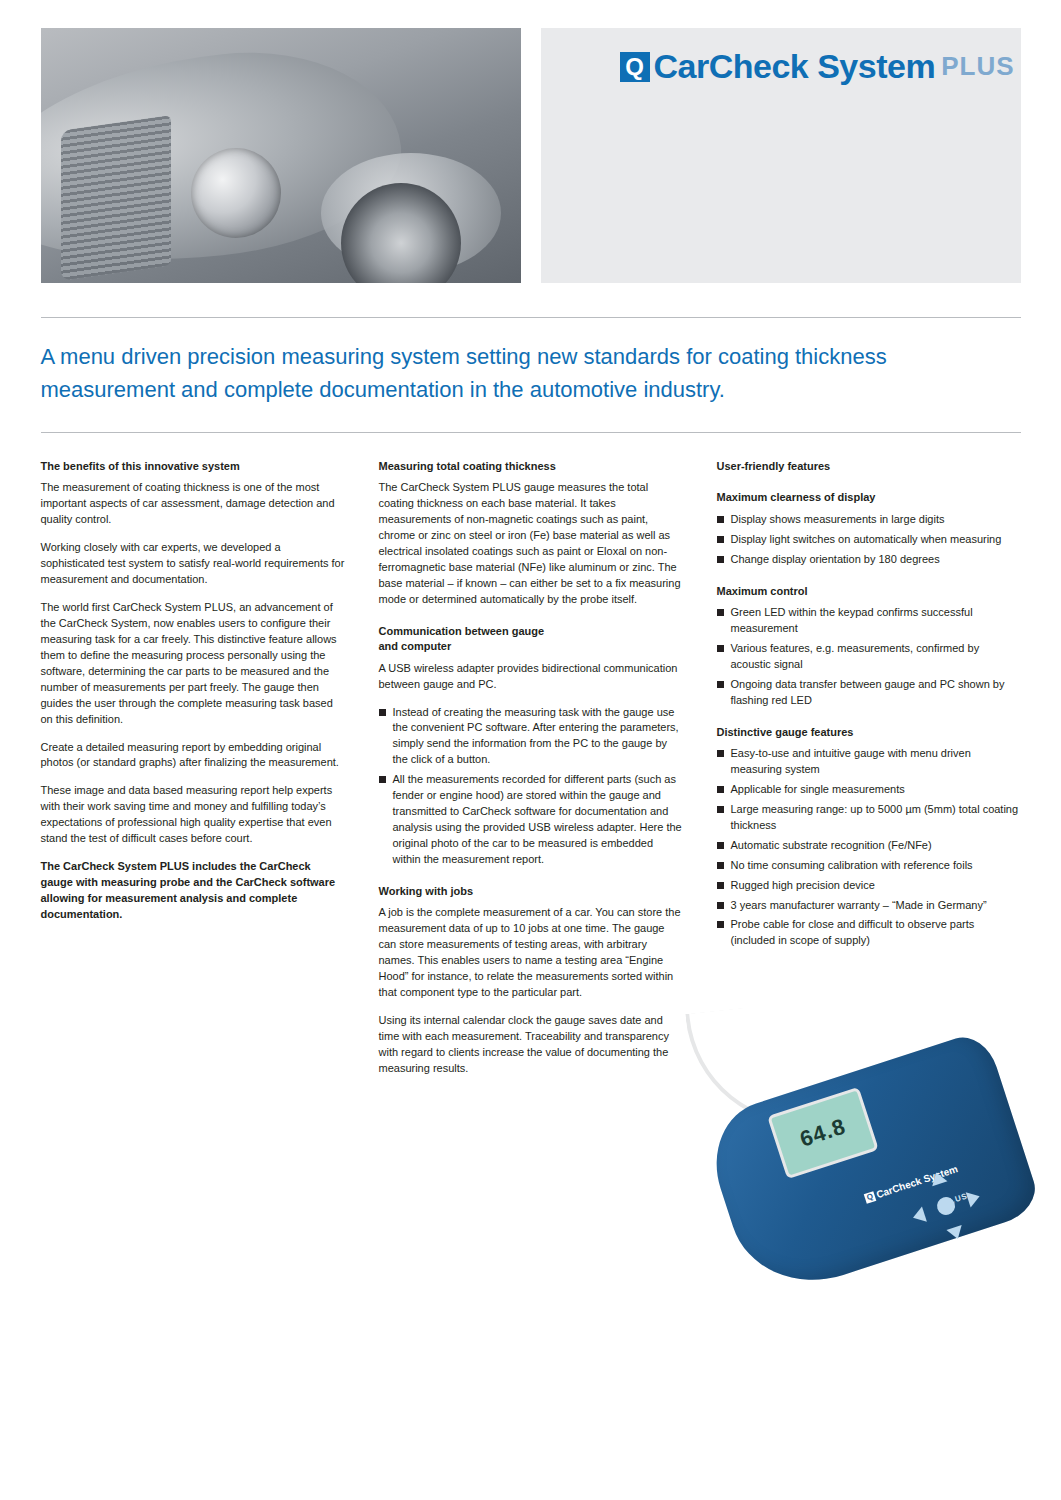QCarCheck System PLUS
A menu driven precision measuring system setting new standards for coating thickness measurement and complete documentation in the automotive industry.
The benefits of this innovative system
The measurement of coating thickness is one of the most important aspects of car assessment, damage detection and quality control.
Working closely with car experts, we developed a sophisticated test system to satisfy real-world requirements for measurement and documentation.
The world first CarCheck System PLUS, an advancement of the CarCheck System, now enables users to configure their measuring task for a car freely. This distinctive feature allows them to define the measuring process personally using the software, determining the car parts to be measured and the number of measurements per part freely. The gauge then guides the user through the complete measuring task based on this definition.
Create a detailed measuring report by embedding original photos (or standard graphs) after finalizing the measurement.
These image and data based measuring report help experts with their work saving time and money and fulfilling today’s expectations of professional high quality expertise that even stand the test of difficult cases before court.
The CarCheck System PLUS includes the CarCheck gauge with measuring probe and the CarCheck software allowing for measurement analysis and complete documentation.
Measuring total coating thickness
The CarCheck System PLUS gauge measures the total coating thickness on each base material. It takes measurements of non-magnetic coatings such as paint, chrome or zinc on steel or iron (Fe) base material as well as electrical insolated coatings such as paint or Eloxal on non-ferromagnetic base material (NFe) like aluminum or zinc. The base material – if known – can either be set to a fix measuring mode or determined automatically by the probe itself.
Communication between gauge
and computer
A USB wireless adapter provides bidirectional communication between gauge and PC.
Instead of creating the measuring task with the gauge use the convenient PC software. After entering the parameters, simply send the information from the PC to the gauge by the click of a button.
All the measurements recorded for different parts (such as fender or engine hood) are stored within the gauge and transmitted to CarCheck software for documentation and analysis using the provided USB wireless adapter. Here the original photo of the car to be measured is embedded within the measurement report.
Working with jobs
A job is the complete measurement of a car. You can store the measurement data of up to 10 jobs at one time. The gauge can store measurements of testing areas, with arbitrary names. This enables users to name a testing area “Engine Hood” for instance, to relate the measurements sorted within that component type to the particular part.
Using its internal calendar clock the gauge saves date and time with each measurement. Traceability and transparency with regard to clients increase the value of documenting the measuring results.
User-friendly features
Maximum clearness of display
Display shows measurements in large digits
Display light switches on automatically when measuring
Change display orientation by 180 degrees
Maximum control
Green LED within the keypad confirms successful measurement
Various features, e.g. measurements, confirmed by acoustic signal
Ongoing data transfer between gauge and PC shown by flashing red LED
Distinctive gauge features
Easy-to-use and intuitive gauge with menu driven measuring system
Applicable for single measurements
Large measuring range: up to 5000 µm (5mm) total coating thickness
Automatic substrate recognition (Fe/NFe)
No time consuming calibration with reference foils
Rugged high precision device
3 years manufacturer warranty – “Made in Germany”
Probe cable for close and difficult to observe parts (included in scope of supply)
64.8
QCarCheck System
PLUS